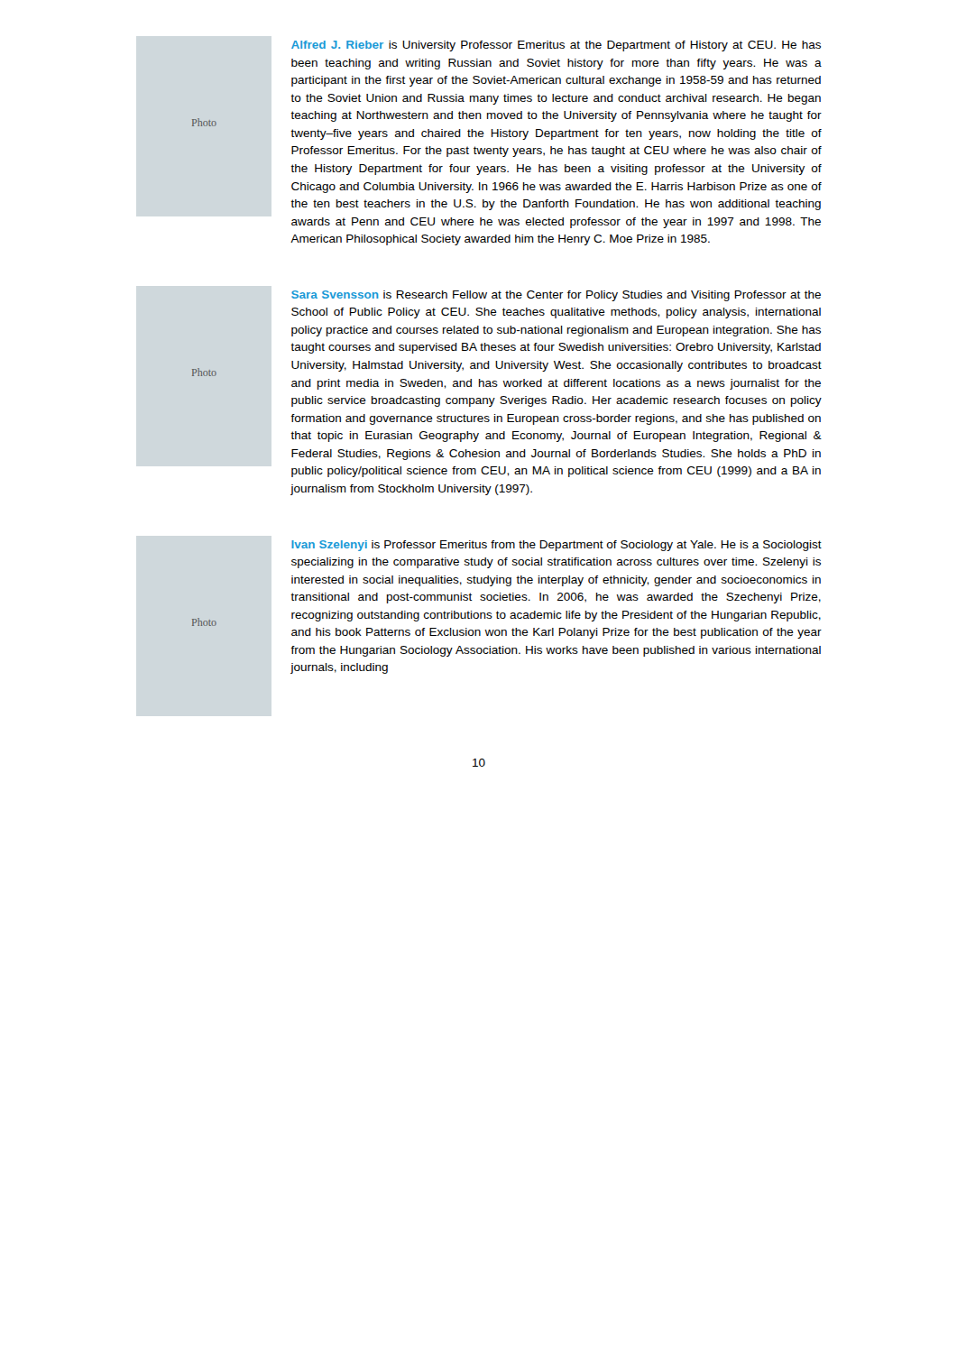Alfred J. Rieber is University Professor Emeritus at the Department of History at CEU. He has been teaching and writing Russian and Soviet history for more than fifty years. He was a participant in the first year of the Soviet-American cultural exchange in 1958-59 and has returned to the Soviet Union and Russia many times to lecture and conduct archival research. He began teaching at Northwestern and then moved to the University of Pennsylvania where he taught for twenty–five years and chaired the History Department for ten years, now holding the title of Professor Emeritus. For the past twenty years, he has taught at CEU where he was also chair of the History Department for four years. He has been a visiting professor at the University of Chicago and Columbia University. In 1966 he was awarded the E. Harris Harbison Prize as one of the ten best teachers in the U.S. by the Danforth Foundation. He has won additional teaching awards at Penn and CEU where he was elected professor of the year in 1997 and 1998. The American Philosophical Society awarded him the Henry C. Moe Prize in 1985.
Sara Svensson is Research Fellow at the Center for Policy Studies and Visiting Professor at the School of Public Policy at CEU. She teaches qualitative methods, policy analysis, international policy practice and courses related to sub-national regionalism and European integration. She has taught courses and supervised BA theses at four Swedish universities: Orebro University, Karlstad University, Halmstad University, and University West. She occasionally contributes to broadcast and print media in Sweden, and has worked at different locations as a news journalist for the public service broadcasting company Sveriges Radio. Her academic research focuses on policy formation and governance structures in European cross-border regions, and she has published on that topic in Eurasian Geography and Economy, Journal of European Integration, Regional & Federal Studies, Regions & Cohesion and Journal of Borderlands Studies. She holds a PhD in public policy/political science from CEU, an MA in political science from CEU (1999) and a BA in journalism from Stockholm University (1997).
Ivan Szelenyi is Professor Emeritus from the Department of Sociology at Yale. He is a Sociologist specializing in the comparative study of social stratification across cultures over time. Szelenyi is interested in social inequalities, studying the interplay of ethnicity, gender and socioeconomics in transitional and post-communist societies. In 2006, he was awarded the Szechenyi Prize, recognizing outstanding contributions to academic life by the President of the Hungarian Republic, and his book Patterns of Exclusion won the Karl Polanyi Prize for the best publication of the year from the Hungarian Sociology Association. His works have been published in various international journals, including
10